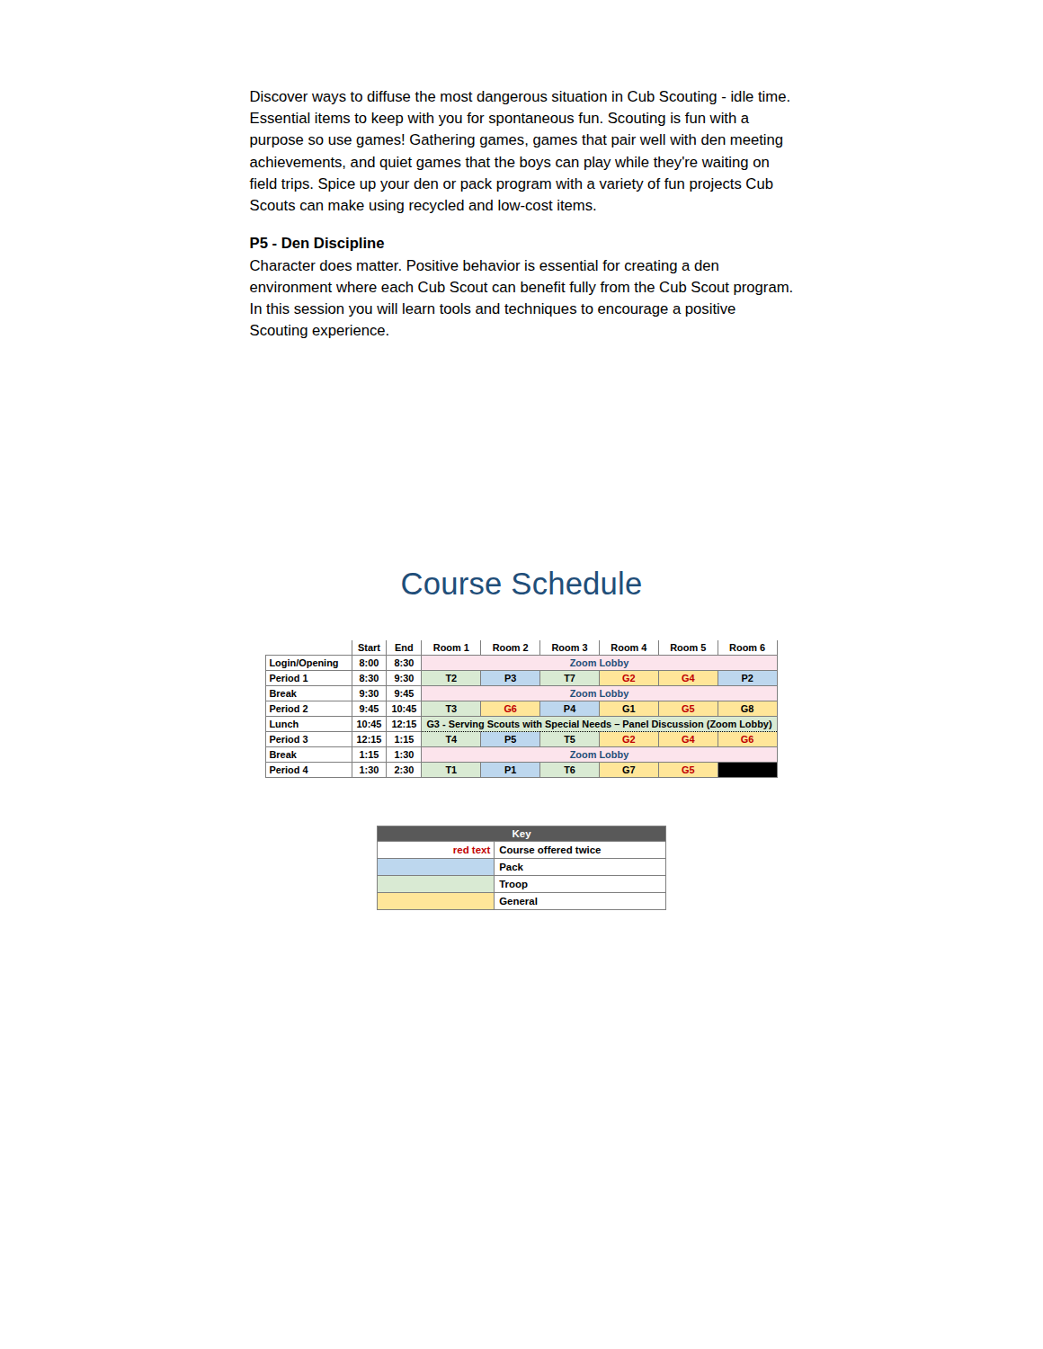Discover ways to diffuse the most dangerous situation in Cub Scouting - idle time. Essential items to keep with you for spontaneous fun. Scouting is fun with a purpose so use games! Gathering games, games that pair well with den meeting achievements, and quiet games that the boys can play while they're waiting on field trips. Spice up your den or pack program with a variety of fun projects Cub Scouts can make using recycled and low-cost items.
P5 - Den Discipline
Character does matter. Positive behavior is essential for creating a den environment where each Cub Scout can benefit fully from the Cub Scout program. In this session you will learn tools and techniques to encourage a positive Scouting experience.
Course Schedule
| | Start | End | Room 1 | Room 2 | Room 3 | Room 4 | Room 5 | Room 6 |
| --- | --- | --- | --- | --- | --- | --- | --- | --- |
| Login/Opening | 8:00 | 8:30 | Zoom Lobby |
| Period 1 | 8:30 | 9:30 | T2 | P3 | T7 | G2 | G4 | P2 |
| Break | 9:30 | 9:45 | Zoom Lobby |
| Period 2 | 9:45 | 10:45 | T3 | G6 | P4 | G1 | G5 | G8 |
| Lunch | 10:45 | 12:15 | G3 - Serving Scouts with Special Needs – Panel Discussion (Zoom Lobby) |
| Period 3 | 12:15 | 1:15 | T4 | P5 | T5 | G2 | G4 | G6 |
| Break | 1:15 | 1:30 | Zoom Lobby |
| Period 4 | 1:30 | 2:30 | T1 | P1 | T6 | G7 | G5 | |
| Key |
| --- |
| red text | Course offered twice |
| | Pack |
| | Troop |
| | General |